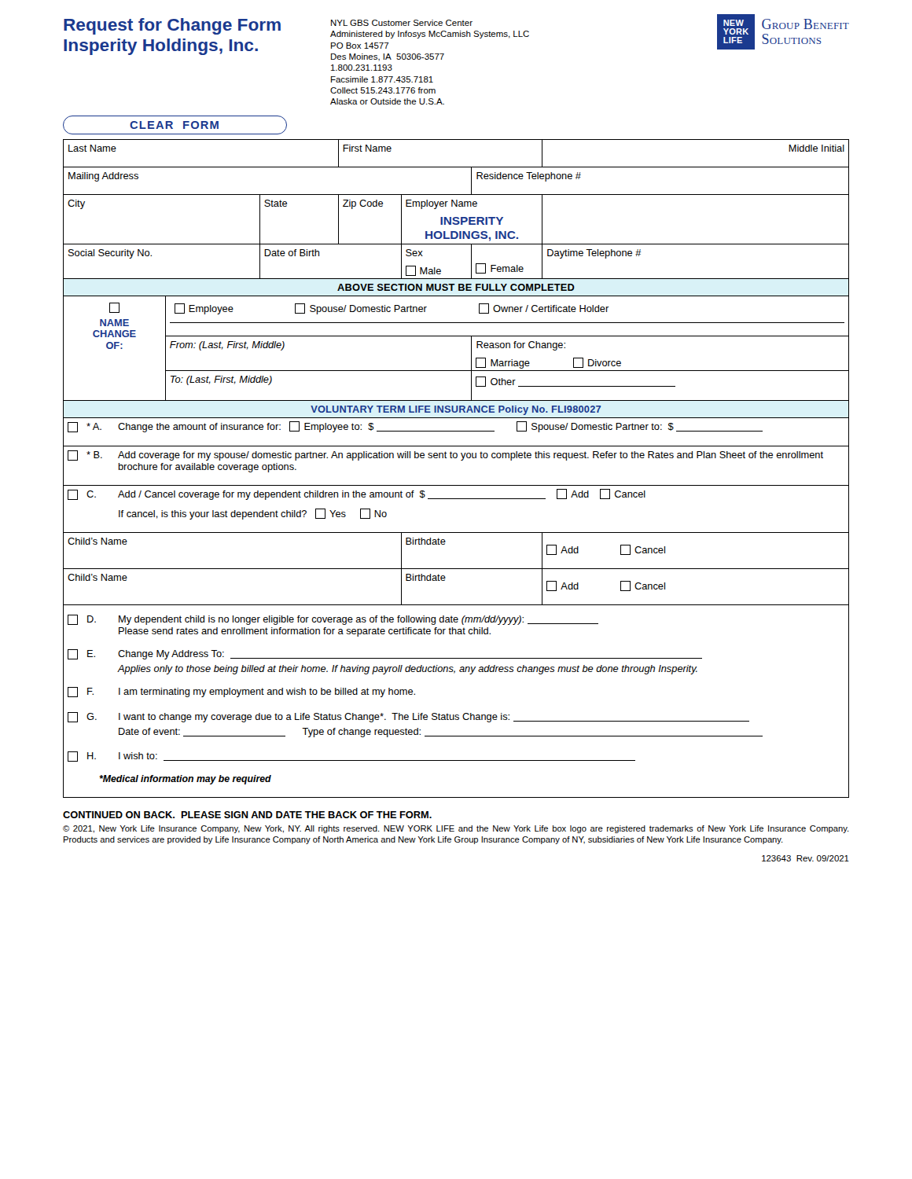Request for Change Form
Insperity Holdings, Inc.
NYL GBS Customer Service Center
Administered by Infosys McCamish Systems, LLC
PO Box 14577
Des Moines, IA 50306-3577
1.800.231.1193
Facsimile 1.877.435.7181
Collect 515.243.1776 from
Alaska or Outside the U.S.A.
NEW YORK LIFE
Group Benefit Solutions
CLEAR FORM
| Last Name | First Name | Middle Initial |
| Mailing Address | Residence Telephone # |
| City | State | Zip Code | Employer Name INSPERITY HOLDINGS, INC. | |
| Social Security No. | Date of Birth | Sex Male | Female | Daytime Telephone # |
| ABOVE SECTION MUST BE FULLY COMPLETED |
| NAME CHANGE OF: | / Employee Spouse/ Domestic Partner Owner / Certificate Holder / |
| From: (Last, First, Middle) | Reason for Change: Marriage Divorce |
| To: (Last, First, Middle) | Other |
| VOLUNTARY TERM LIFE INSURANCE Policy No. FLI980027 |
| * A. Change the amount of insurance for: Employee to: $ Spouse/ Domestic Partner to: $ |
| * B. Add coverage for my spouse/ domestic partner. An application will be sent to you to complete this request. Refer to the Rates and Plan Sheet of the enrollment brochure for available coverage options. |
| C. Add / Cancel coverage for my dependent children in the amount of $ Add Cancel If cancel, is this your last dependent child? Yes No |
| Child’s Name | Birthdate | Add Cancel |
| Child’s Name | Birthdate | Add Cancel |
| D. My dependent child is no longer eligible for coverage as of the following date (mm/dd/yyyy) : Please send rates and enrollment information for a separate certificate for that child. E. Change My Address To: Applies only to those being billed at their home. If having payroll deductions, any address changes must be done through Insperity. F. I am terminating my employment and wish to be billed at my home. G. I want to change my coverage due to a Life Status Change*. The Life Status Change is: Date of event: Type of change requested: H. I wish to: *Medical information may be required |
CONTINUED ON BACK. PLEASE SIGN AND DATE THE BACK OF THE FORM.
© 2021, New York Life Insurance Company, New York, NY. All rights reserved. NEW YORK LIFE and the New York Life box logo are registered trademarks of New York Life Insurance Company. Products and services are provided by Life Insurance Company of North America and New York Life Group Insurance Company of NY, subsidiaries of New York Life Insurance Company.
123643 Rev. 09/2021